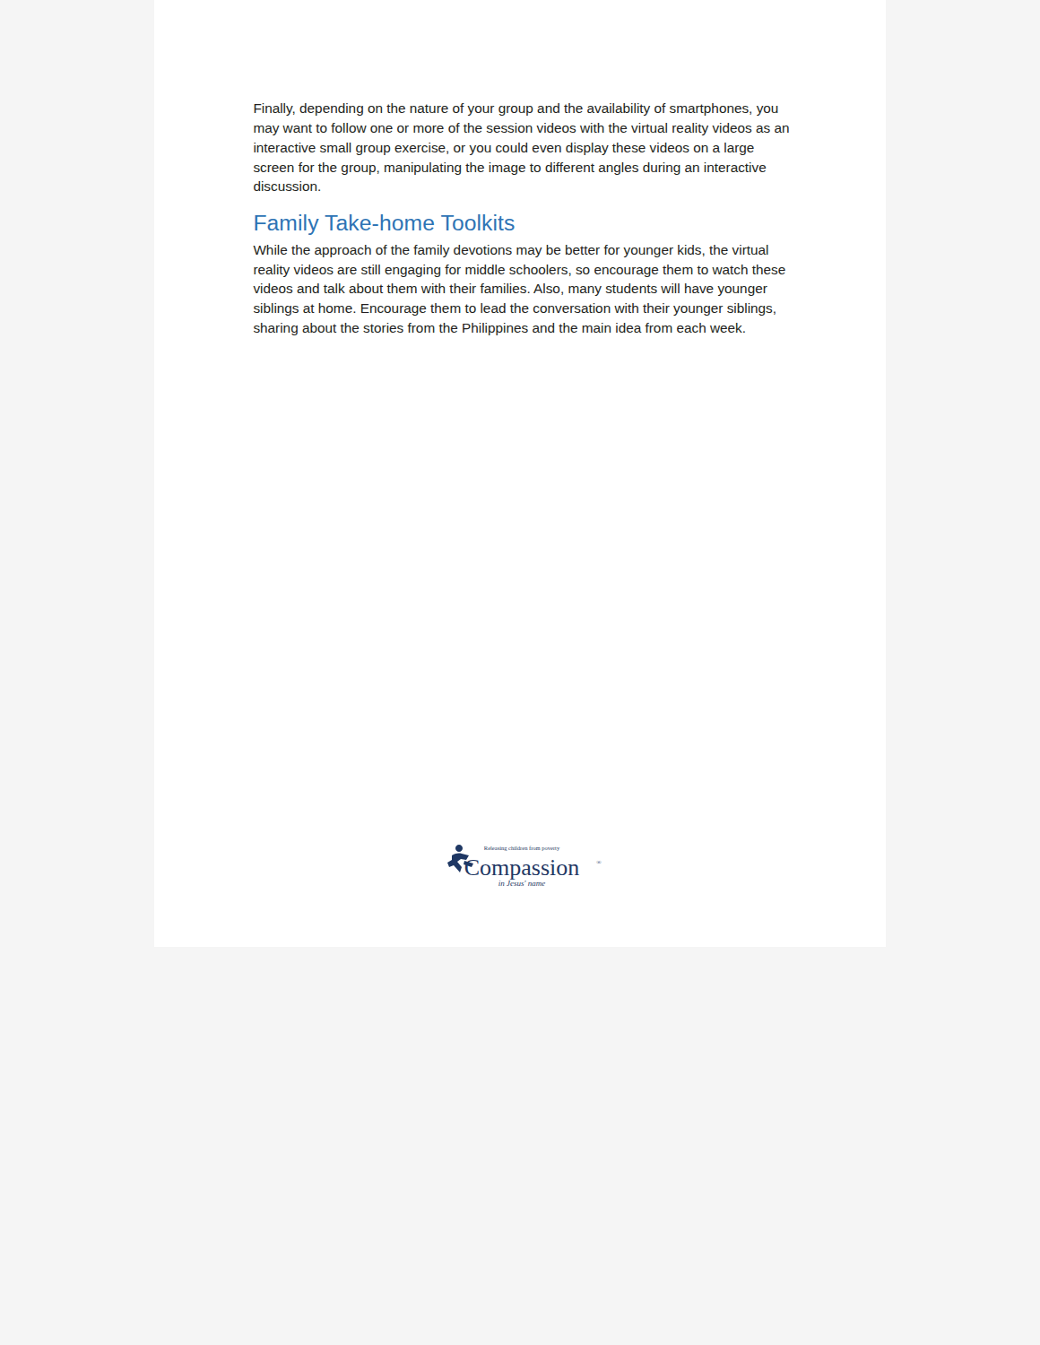Finally, depending on the nature of your group and the availability of smartphones, you may want to follow one or more of the session videos with the virtual reality videos as an interactive small group exercise, or you could even display these videos on a large screen for the group, manipulating the image to different angles during an interactive discussion.
Family Take-home Toolkits
While the approach of the family devotions may be better for younger kids, the virtual reality videos are still engaging for middle schoolers, so encourage them to watch these videos and talk about them with their families. Also, many students will have younger siblings at home. Encourage them to lead the conversation with their younger siblings, sharing about the stories from the Philippines and the main idea from each week.
Releasing children from poverty Compassion ® in Jesus' name